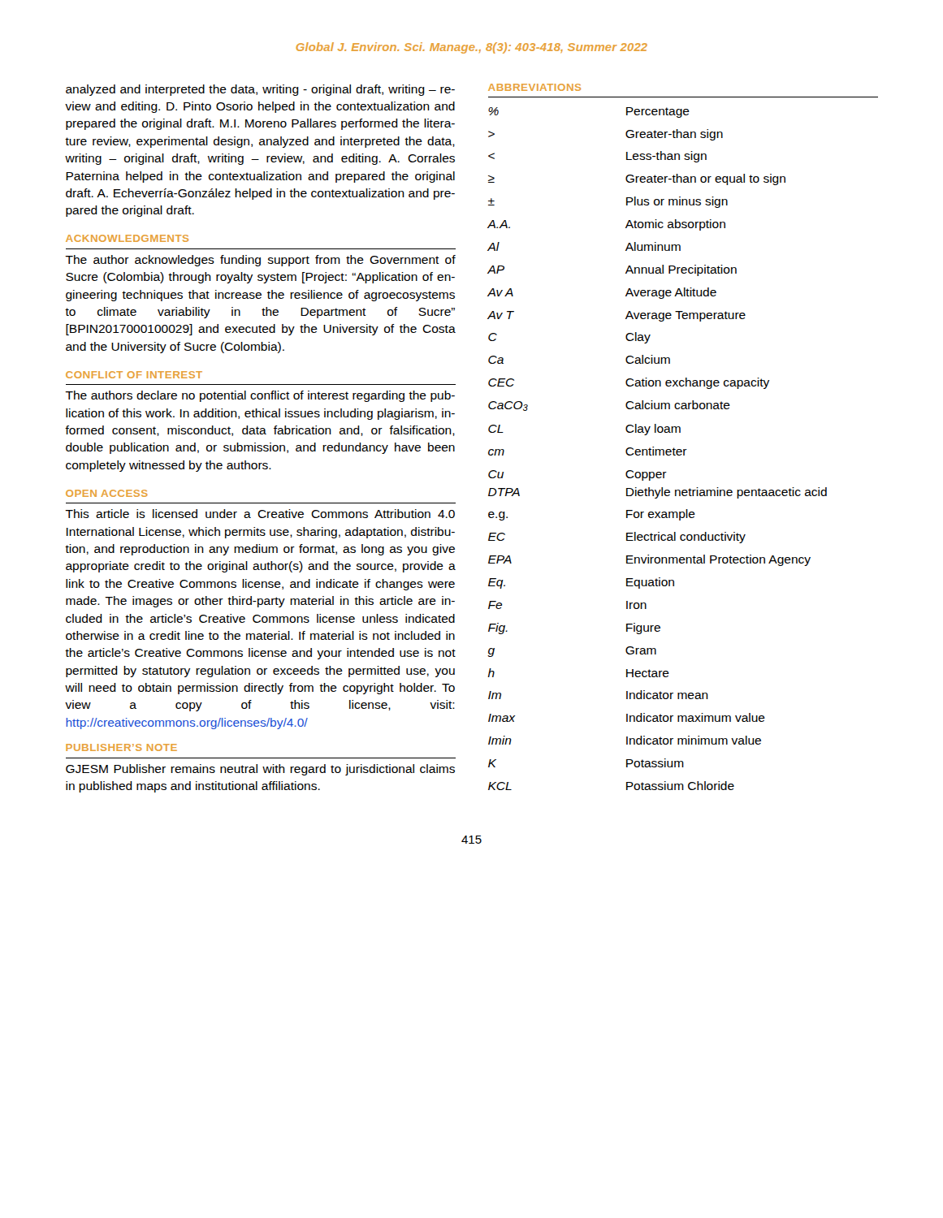Global J. Environ. Sci. Manage., 8(3): 403-418, Summer 2022
analyzed and interpreted the data, writing - original draft, writing – review and editing. D. Pinto Osorio helped in the contextualization and prepared the original draft. M.I. Moreno Pallares performed the literature review, experimental design, analyzed and interpreted the data, writing – original draft, writing – review, and editing. A. Corrales Paternina helped in the contextualization and prepared the original draft. A. Echeverría-González helped in the contextualization and prepared the original draft.
ACKNOWLEDGMENTS
The author acknowledges funding support from the Government of Sucre (Colombia) through royalty system [Project: “Application of engineering techniques that increase the resilience of agroecosystems to climate variability in the Department of Sucre” [BPIN2017000100029] and executed by the University of the Costa and the University of Sucre (Colombia).
CONFLICT OF INTEREST
The authors declare no potential conflict of interest regarding the publication of this work. In addition, ethical issues including plagiarism, informed consent, misconduct, data fabrication and, or falsification, double publication and, or submission, and redundancy have been completely witnessed by the authors.
OPEN ACCESS
This article is licensed under a Creative Commons Attribution 4.0 International License, which permits use, sharing, adaptation, distribution, and reproduction in any medium or format, as long as you give appropriate credit to the original author(s) and the source, provide a link to the Creative Commons license, and indicate if changes were made. The images or other third-party material in this article are included in the article’s Creative Commons license unless indicated otherwise in a credit line to the material. If material is not included in the article’s Creative Commons license and your intended use is not permitted by statutory regulation or exceeds the permitted use, you will need to obtain permission directly from the copyright holder. To view a copy of this license, visit: http://creativecommons.org/licenses/by/4.0/
PUBLISHER’S NOTE
GJESM Publisher remains neutral with regard to jurisdictional claims in published maps and institutional affiliations.
ABBREVIATIONS
%
Percentage
>
Greater-than sign
<
Less-than sign
≥
Greater-than or equal to sign
±
Plus or minus sign
A.A.
Atomic absorption
Al
Aluminum
AP
Annual Precipitation
Av A
Average Altitude
Av T
Average Temperature
C
Clay
Ca
Calcium
CEC
Cation exchange capacity
CaCO3
Calcium carbonate
CL
Clay loam
cm
Centimeter
Cu
DTPA
Copper
Diethyle netriamine pentaacetic acid
e.g.
For example
EC
Electrical conductivity
EPA
Environmental Protection Agency
Eq.
Equation
Fe
Iron
Fig.
Figure
g
Gram
h
Hectare
Im
Indicator mean
Imax
Indicator maximum value
Imin
Indicator minimum value
K
Potassium
KCL
Potassium Chloride
415